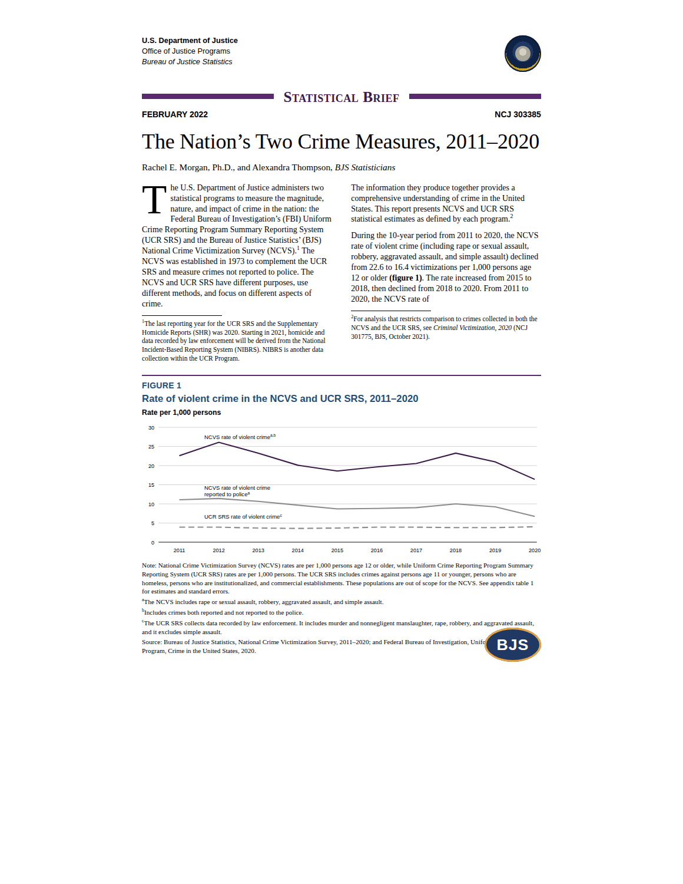U.S. Department of Justice
Office of Justice Programs
Bureau of Justice Statistics
Statistical Brief
FEBRUARY 2022
NCJ 303385
The Nation’s Two Crime Measures, 2011–2020
Rachel E. Morgan, Ph.D., and Alexandra Thompson, BJS Statisticians
The U.S. Department of Justice administers two statistical programs to measure the magnitude, nature, and impact of crime in the nation: the Federal Bureau of Investigation’s (FBI) Uniform Crime Reporting Program Summary Reporting System (UCR SRS) and the Bureau of Justice Statistics’ (BJS) National Crime Victimization Survey (NCVS).1 The NCVS was established in 1973 to complement the UCR SRS and measure crimes not reported to police. The NCVS and UCR SRS have different purposes, use different methods, and focus on different aspects of crime.
1The last reporting year for the UCR SRS and the Supplementary Homicide Reports (SHR) was 2020. Starting in 2021, homicide and data recorded by law enforcement will be derived from the National Incident-Based Reporting System (NIBRS). NIBRS is another data collection within the UCR Program.
The information they produce together provides a comprehensive understanding of crime in the United States. This report presents NCVS and UCR SRS statistical estimates as defined by each program.2
During the 10-year period from 2011 to 2020, the NCVS rate of violent crime (including rape or sexual assault, robbery, aggravated assault, and simple assault) declined from 22.6 to 16.4 victimizations per 1,000 persons age 12 or older (figure 1). The rate increased from 2015 to 2018, then declined from 2018 to 2020. From 2011 to 2020, the NCVS rate of
2For analysis that restricts comparison to crimes collected in both the NCVS and the UCR SRS, see Criminal Victimization, 2020 (NCJ 301775, BJS, October 2021).
FIGURE 1
Rate of violent crime in the NCVS and UCR SRS, 2011–2020
Rate per 1,000 persons
30 25 20 15 10 5 0 2011 2012 2013 2014 2015 2016 2017 2018 2019 2020 NCVS rate of violent crimea,b NCVS rate of violent crime reported to policea UCR SRS rate of violent crimec
Note: National Crime Victimization Survey (NCVS) rates are per 1,000 persons age 12 or older, while Uniform Crime Reporting Program Summary Reporting System (UCR SRS) rates are per 1,000 persons. The UCR SRS includes crimes against persons age 11 or younger, persons who are homeless, persons who are institutionalized, and commercial establishments. These populations are out of scope for the NCVS. See appendix table 1 for estimates and standard errors.
aThe NCVS includes rape or sexual assault, robbery, aggravated assault, and simple assault.
bIncludes crimes both reported and not reported to the police.
cThe UCR SRS collects data recorded by law enforcement. It includes murder and nonnegligent manslaughter, rape, robbery, and aggravated assault, and it excludes simple assault.
Source: Bureau of Justice Statistics, National Crime Victimization Survey, 2011–2020; and Federal Bureau of Investigation, Uniform Crime Reporting Program, Crime in the United States, 2020.
BJS